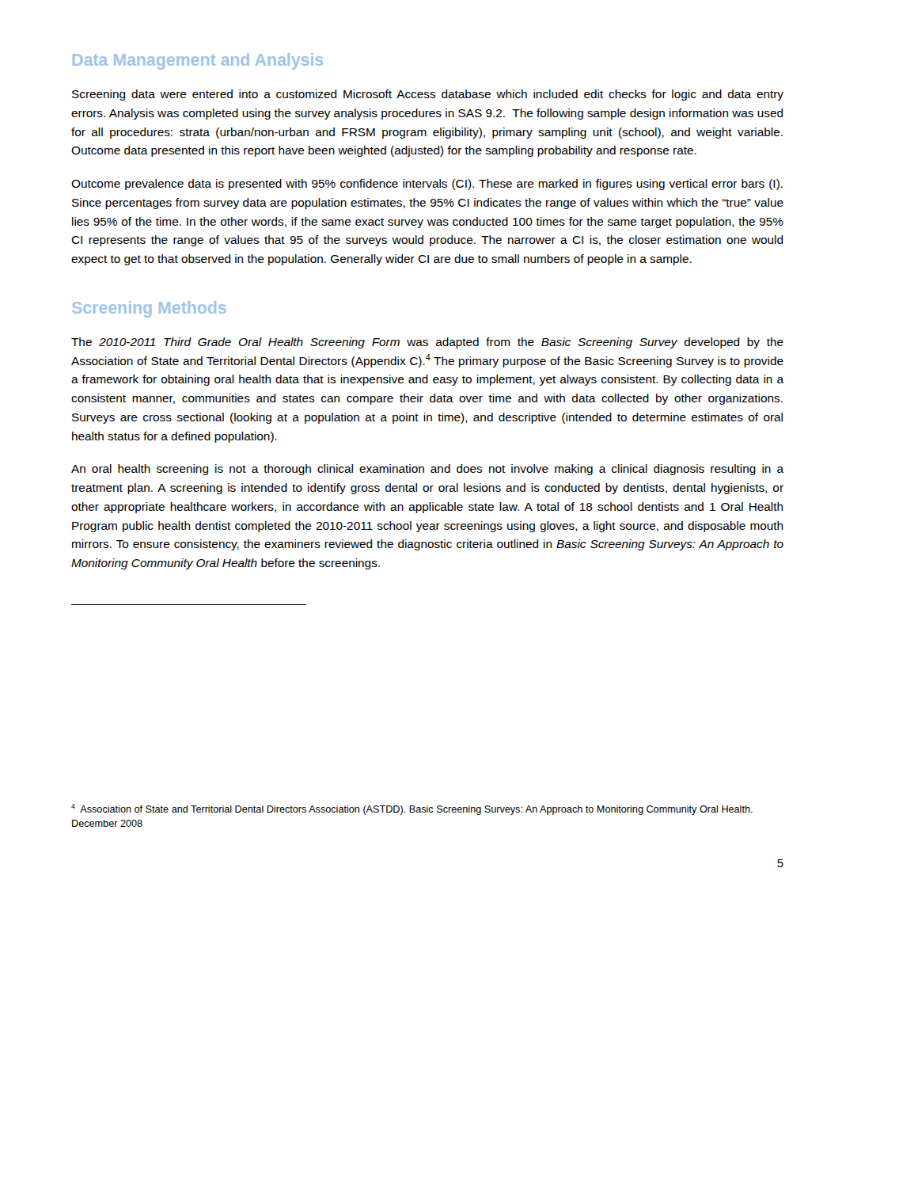Data Management and Analysis
Screening data were entered into a customized Microsoft Access database which included edit checks for logic and data entry errors. Analysis was completed using the survey analysis procedures in SAS 9.2. The following sample design information was used for all procedures: strata (urban/non-urban and FRSM program eligibility), primary sampling unit (school), and weight variable. Outcome data presented in this report have been weighted (adjusted) for the sampling probability and response rate.
Outcome prevalence data is presented with 95% confidence intervals (CI). These are marked in figures using vertical error bars (I). Since percentages from survey data are population estimates, the 95% CI indicates the range of values within which the “true” value lies 95% of the time. In the other words, if the same exact survey was conducted 100 times for the same target population, the 95% CI represents the range of values that 95 of the surveys would produce. The narrower a CI is, the closer estimation one would expect to get to that observed in the population. Generally wider CI are due to small numbers of people in a sample.
Screening Methods
The 2010-2011 Third Grade Oral Health Screening Form was adapted from the Basic Screening Survey developed by the Association of State and Territorial Dental Directors (Appendix C).4 The primary purpose of the Basic Screening Survey is to provide a framework for obtaining oral health data that is inexpensive and easy to implement, yet always consistent. By collecting data in a consistent manner, communities and states can compare their data over time and with data collected by other organizations. Surveys are cross sectional (looking at a population at a point in time), and descriptive (intended to determine estimates of oral health status for a defined population).
An oral health screening is not a thorough clinical examination and does not involve making a clinical diagnosis resulting in a treatment plan. A screening is intended to identify gross dental or oral lesions and is conducted by dentists, dental hygienists, or other appropriate healthcare workers, in accordance with an applicable state law. A total of 18 school dentists and 1 Oral Health Program public health dentist completed the 2010-2011 school year screenings using gloves, a light source, and disposable mouth mirrors. To ensure consistency, the examiners reviewed the diagnostic criteria outlined in Basic Screening Surveys: An Approach to Monitoring Community Oral Health before the screenings.
4 Association of State and Territorial Dental Directors Association (ASTDD). Basic Screening Surveys: An Approach to Monitoring Community Oral Health. December 2008
5